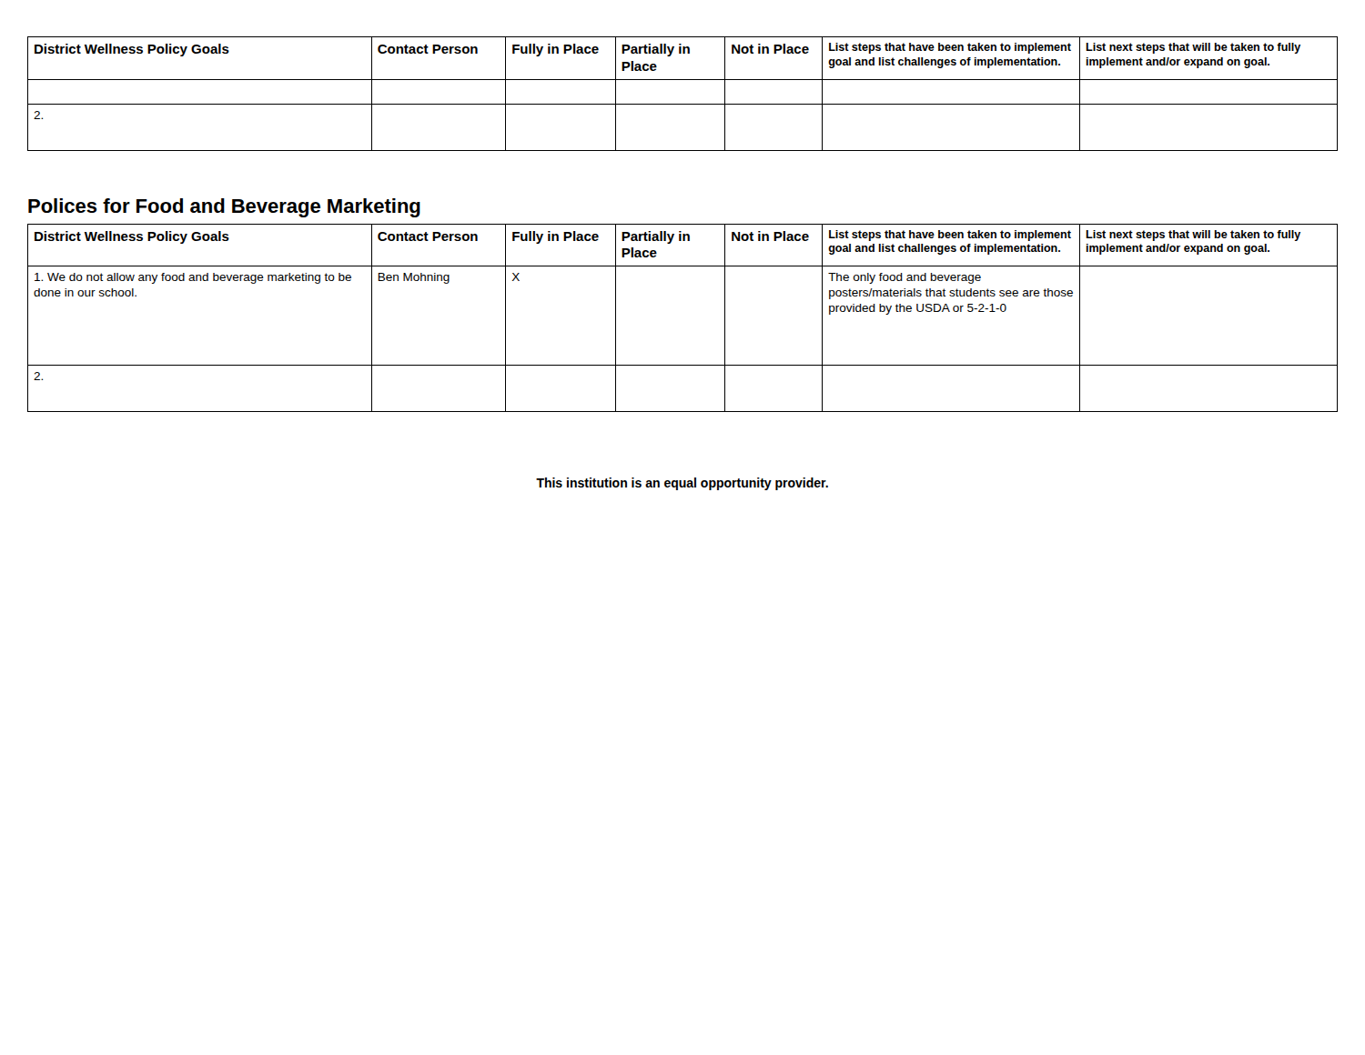| District Wellness Policy Goals | Contact Person | Fully in Place | Partially in Place | Not in Place | List steps that have been taken to implement goal and list challenges of implementation. | List next steps that will be taken to fully implement and/or expand on goal. |
| --- | --- | --- | --- | --- | --- | --- |
| 2. | | | | | | |
Polices for Food and Beverage Marketing
| District Wellness Policy Goals | Contact Person | Fully in Place | Partially in Place | Not in Place | List steps that have been taken to implement goal and list challenges of implementation. | List next steps that will be taken to fully implement and/or expand on goal. |
| --- | --- | --- | --- | --- | --- | --- |
| 1. We do not allow any food and beverage marketing to be done in our school. | Ben Mohning | X | | | The only food and beverage posters/materials that students see are those provided by the USDA or 5-2-1-0 | |
| 2. | | | | | | |
This institution is an equal opportunity provider.